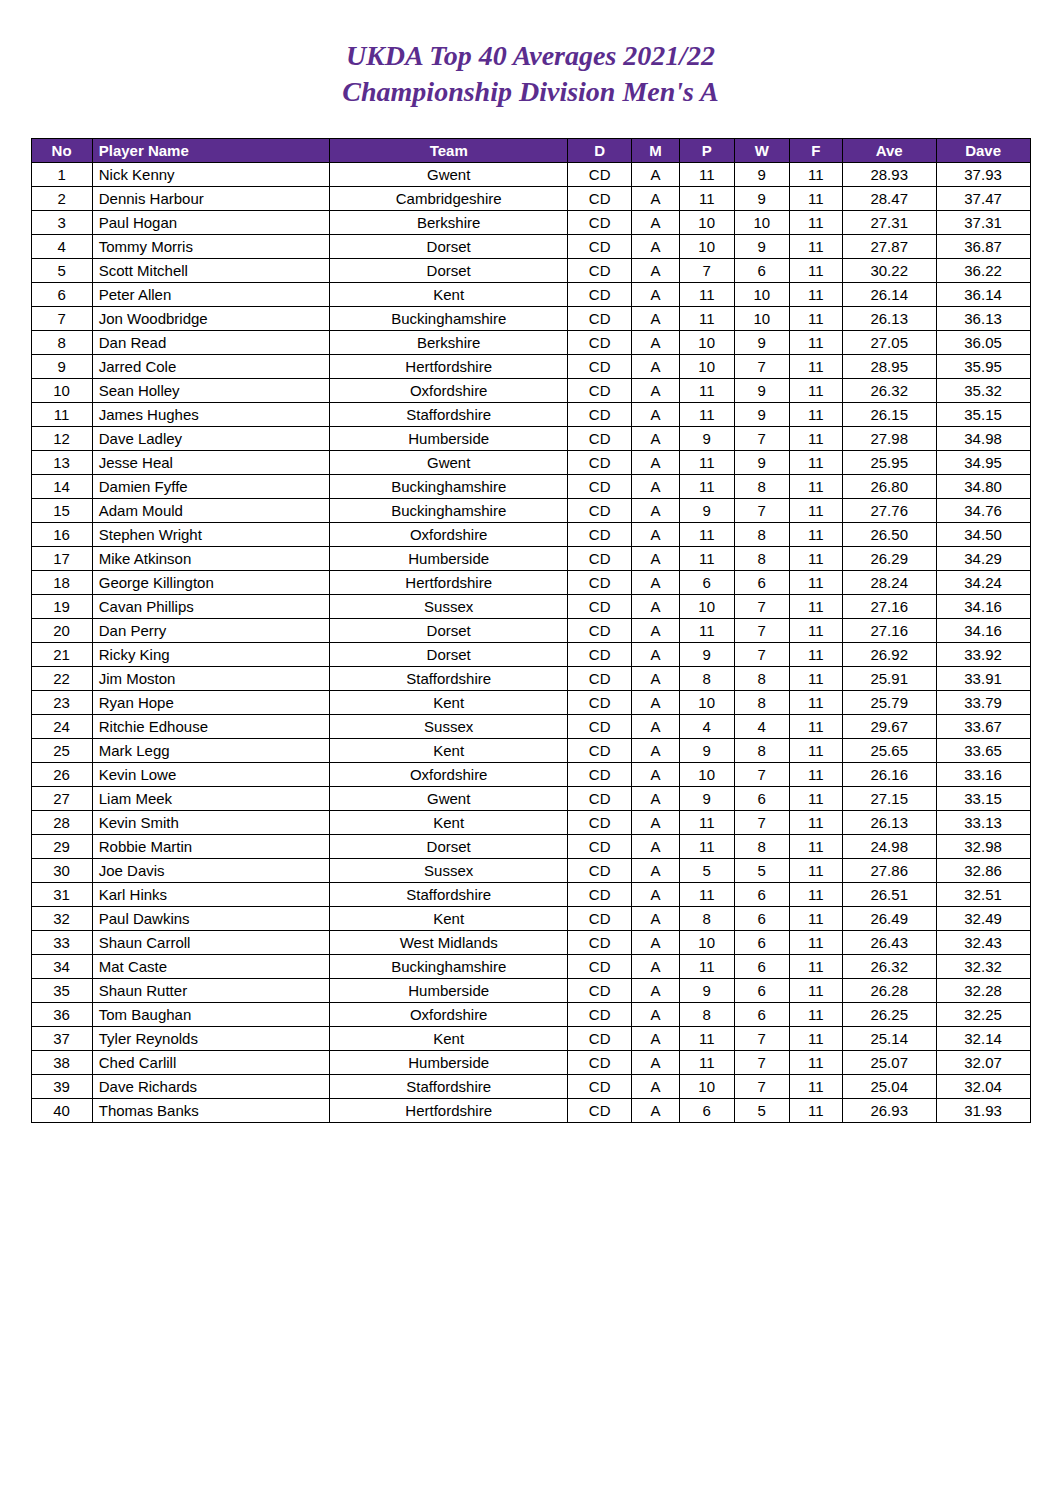UKDA Top 40 Averages 2021/22
Championship Division Men's A
| No | Player Name | Team | D | M | P | W | F | Ave | Dave |
| --- | --- | --- | --- | --- | --- | --- | --- | --- | --- |
| 1 | Nick Kenny | Gwent | CD | A | 11 | 9 | 11 | 28.93 | 37.93 |
| 2 | Dennis Harbour | Cambridgeshire | CD | A | 11 | 9 | 11 | 28.47 | 37.47 |
| 3 | Paul Hogan | Berkshire | CD | A | 10 | 10 | 11 | 27.31 | 37.31 |
| 4 | Tommy Morris | Dorset | CD | A | 10 | 9 | 11 | 27.87 | 36.87 |
| 5 | Scott Mitchell | Dorset | CD | A | 7 | 6 | 11 | 30.22 | 36.22 |
| 6 | Peter Allen | Kent | CD | A | 11 | 10 | 11 | 26.14 | 36.14 |
| 7 | Jon Woodbridge | Buckinghamshire | CD | A | 11 | 10 | 11 | 26.13 | 36.13 |
| 8 | Dan Read | Berkshire | CD | A | 10 | 9 | 11 | 27.05 | 36.05 |
| 9 | Jarred Cole | Hertfordshire | CD | A | 10 | 7 | 11 | 28.95 | 35.95 |
| 10 | Sean Holley | Oxfordshire | CD | A | 11 | 9 | 11 | 26.32 | 35.32 |
| 11 | James Hughes | Staffordshire | CD | A | 11 | 9 | 11 | 26.15 | 35.15 |
| 12 | Dave Ladley | Humberside | CD | A | 9 | 7 | 11 | 27.98 | 34.98 |
| 13 | Jesse Heal | Gwent | CD | A | 11 | 9 | 11 | 25.95 | 34.95 |
| 14 | Damien Fyffe | Buckinghamshire | CD | A | 11 | 8 | 11 | 26.80 | 34.80 |
| 15 | Adam Mould | Buckinghamshire | CD | A | 9 | 7 | 11 | 27.76 | 34.76 |
| 16 | Stephen Wright | Oxfordshire | CD | A | 11 | 8 | 11 | 26.50 | 34.50 |
| 17 | Mike Atkinson | Humberside | CD | A | 11 | 8 | 11 | 26.29 | 34.29 |
| 18 | George Killington | Hertfordshire | CD | A | 6 | 6 | 11 | 28.24 | 34.24 |
| 19 | Cavan Phillips | Sussex | CD | A | 10 | 7 | 11 | 27.16 | 34.16 |
| 20 | Dan Perry | Dorset | CD | A | 11 | 7 | 11 | 27.16 | 34.16 |
| 21 | Ricky King | Dorset | CD | A | 9 | 7 | 11 | 26.92 | 33.92 |
| 22 | Jim Moston | Staffordshire | CD | A | 8 | 8 | 11 | 25.91 | 33.91 |
| 23 | Ryan Hope | Kent | CD | A | 10 | 8 | 11 | 25.79 | 33.79 |
| 24 | Ritchie Edhouse | Sussex | CD | A | 4 | 4 | 11 | 29.67 | 33.67 |
| 25 | Mark Legg | Kent | CD | A | 9 | 8 | 11 | 25.65 | 33.65 |
| 26 | Kevin Lowe | Oxfordshire | CD | A | 10 | 7 | 11 | 26.16 | 33.16 |
| 27 | Liam Meek | Gwent | CD | A | 9 | 6 | 11 | 27.15 | 33.15 |
| 28 | Kevin Smith | Kent | CD | A | 11 | 7 | 11 | 26.13 | 33.13 |
| 29 | Robbie Martin | Dorset | CD | A | 11 | 8 | 11 | 24.98 | 32.98 |
| 30 | Joe Davis | Sussex | CD | A | 5 | 5 | 11 | 27.86 | 32.86 |
| 31 | Karl Hinks | Staffordshire | CD | A | 11 | 6 | 11 | 26.51 | 32.51 |
| 32 | Paul Dawkins | Kent | CD | A | 8 | 6 | 11 | 26.49 | 32.49 |
| 33 | Shaun Carroll | West Midlands | CD | A | 10 | 6 | 11 | 26.43 | 32.43 |
| 34 | Mat Caste | Buckinghamshire | CD | A | 11 | 6 | 11 | 26.32 | 32.32 |
| 35 | Shaun Rutter | Humberside | CD | A | 9 | 6 | 11 | 26.28 | 32.28 |
| 36 | Tom Baughan | Oxfordshire | CD | A | 8 | 6 | 11 | 26.25 | 32.25 |
| 37 | Tyler Reynolds | Kent | CD | A | 11 | 7 | 11 | 25.14 | 32.14 |
| 38 | Ched Carlill | Humberside | CD | A | 11 | 7 | 11 | 25.07 | 32.07 |
| 39 | Dave Richards | Staffordshire | CD | A | 10 | 7 | 11 | 25.04 | 32.04 |
| 40 | Thomas Banks | Hertfordshire | CD | A | 6 | 5 | 11 | 26.93 | 31.93 |